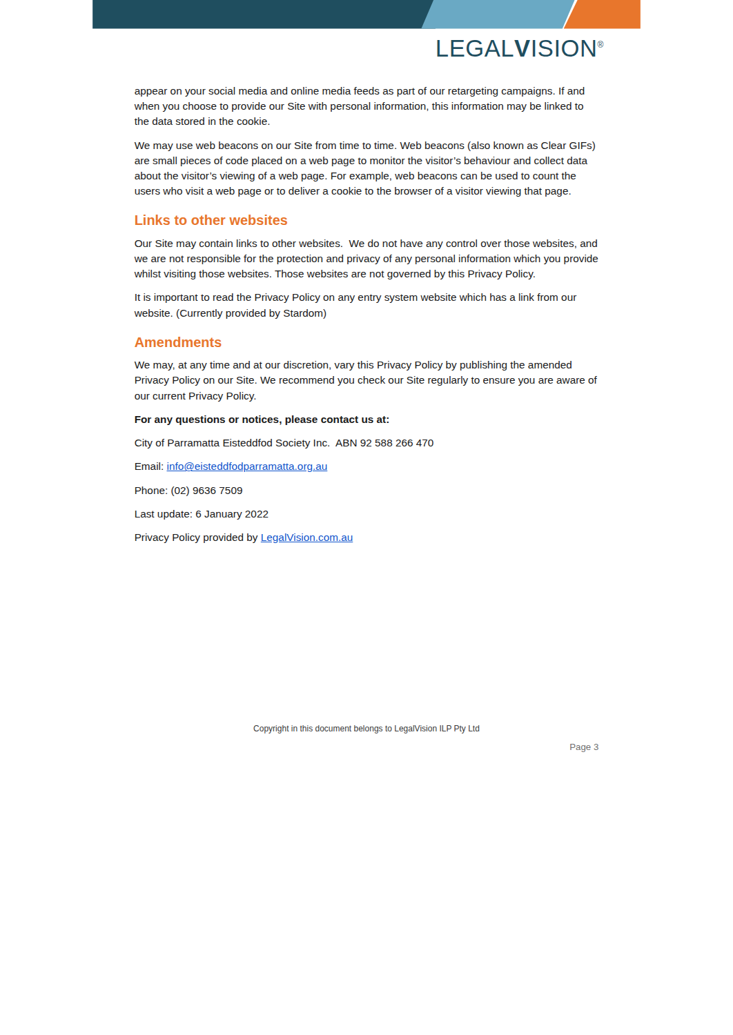LEGALVISION®
appear on your social media and online media feeds as part of our retargeting campaigns. If and when you choose to provide our Site with personal information, this information may be linked to the data stored in the cookie.
We may use web beacons on our Site from time to time. Web beacons (also known as Clear GIFs) are small pieces of code placed on a web page to monitor the visitor’s behaviour and collect data about the visitor’s viewing of a web page. For example, web beacons can be used to count the users who visit a web page or to deliver a cookie to the browser of a visitor viewing that page.
Links to other websites
Our Site may contain links to other websites. We do not have any control over those websites, and we are not responsible for the protection and privacy of any personal information which you provide whilst visiting those websites. Those websites are not governed by this Privacy Policy.
It is important to read the Privacy Policy on any entry system website which has a link from our website. (Currently provided by Stardom)
Amendments
We may, at any time and at our discretion, vary this Privacy Policy by publishing the amended Privacy Policy on our Site. We recommend you check our Site regularly to ensure you are aware of our current Privacy Policy.
For any questions or notices, please contact us at:
City of Parramatta Eisteddfod Society Inc. ABN 92 588 266 470
Email: info@eisteddfodparramatta.org.au
Phone: (02) 9636 7509
Last update: 6 January 2022
Privacy Policy provided by LegalVision.com.au
Copyright in this document belongs to LegalVision ILP Pty Ltd
Page 3